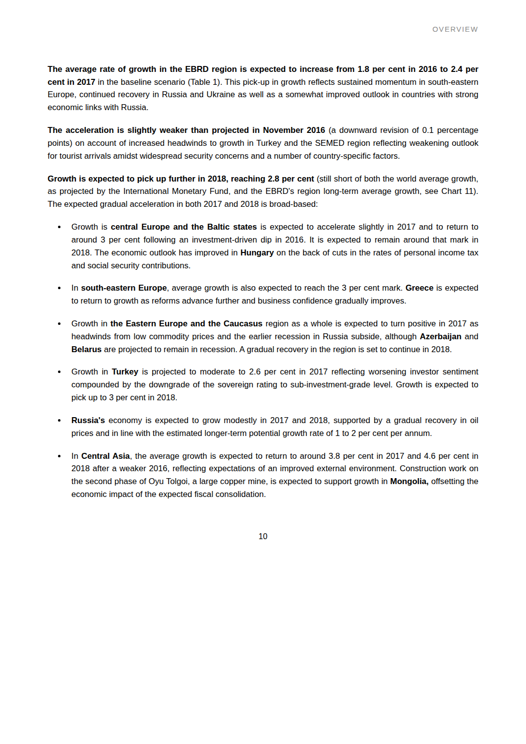OVERVIEW
The average rate of growth in the EBRD region is expected to increase from 1.8 per cent in 2016 to 2.4 per cent in 2017 in the baseline scenario (Table 1). This pick-up in growth reflects sustained momentum in south-eastern Europe, continued recovery in Russia and Ukraine as well as a somewhat improved outlook in countries with strong economic links with Russia.
The acceleration is slightly weaker than projected in November 2016 (a downward revision of 0.1 percentage points) on account of increased headwinds to growth in Turkey and the SEMED region reflecting weakening outlook for tourist arrivals amidst widespread security concerns and a number of country-specific factors.
Growth is expected to pick up further in 2018, reaching 2.8 per cent (still short of both the world average growth, as projected by the International Monetary Fund, and the EBRD's region long-term average growth, see Chart 11). The expected gradual acceleration in both 2017 and 2018 is broad-based:
Growth is central Europe and the Baltic states is expected to accelerate slightly in 2017 and to return to around 3 per cent following an investment-driven dip in 2016. It is expected to remain around that mark in 2018. The economic outlook has improved in Hungary on the back of cuts in the rates of personal income tax and social security contributions.
In south-eastern Europe, average growth is also expected to reach the 3 per cent mark. Greece is expected to return to growth as reforms advance further and business confidence gradually improves.
Growth in the Eastern Europe and the Caucasus region as a whole is expected to turn positive in 2017 as headwinds from low commodity prices and the earlier recession in Russia subside, although Azerbaijan and Belarus are projected to remain in recession. A gradual recovery in the region is set to continue in 2018.
Growth in Turkey is projected to moderate to 2.6 per cent in 2017 reflecting worsening investor sentiment compounded by the downgrade of the sovereign rating to sub-investment-grade level. Growth is expected to pick up to 3 per cent in 2018.
Russia's economy is expected to grow modestly in 2017 and 2018, supported by a gradual recovery in oil prices and in line with the estimated longer-term potential growth rate of 1 to 2 per cent per annum.
In Central Asia, the average growth is expected to return to around 3.8 per cent in 2017 and 4.6 per cent in 2018 after a weaker 2016, reflecting expectations of an improved external environment. Construction work on the second phase of Oyu Tolgoi, a large copper mine, is expected to support growth in Mongolia, offsetting the economic impact of the expected fiscal consolidation.
10